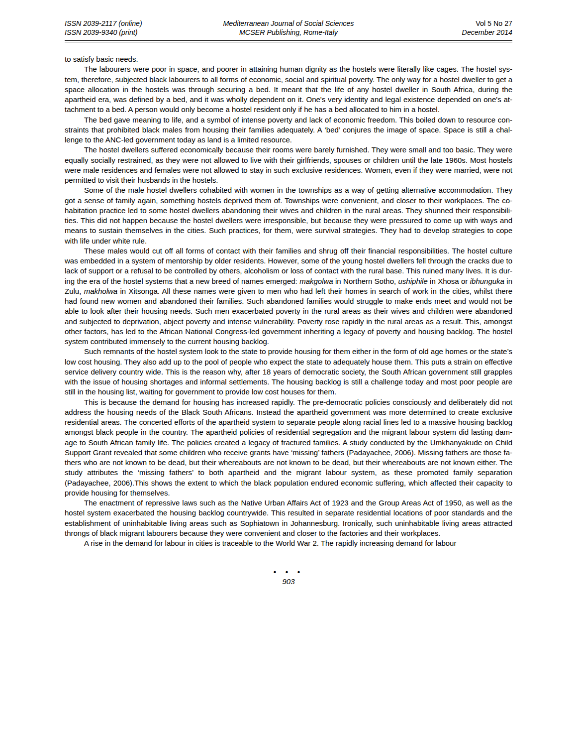| ISSN 2039-2117 (online) ISSN 2039-9340 (print) | Mediterranean Journal of Social Sciences MCSER Publishing, Rome-Italy | Vol 5 No 27 December 2014 |
to satisfy basic needs.
The labourers were poor in space, and poorer in attaining human dignity as the hostels were literally like cages. The hostel system, therefore, subjected black labourers to all forms of economic, social and spiritual poverty. The only way for a hostel dweller to get a space allocation in the hostels was through securing a bed. It meant that the life of any hostel dweller in South Africa, during the apartheid era, was defined by a bed, and it was wholly dependent on it. One's very identity and legal existence depended on one's attachment to a bed. A person would only become a hostel resident only if he has a bed allocated to him in a hostel.
The bed gave meaning to life, and a symbol of intense poverty and lack of economic freedom. This boiled down to resource constraints that prohibited black males from housing their families adequately. A ‘bed’ conjures the image of space. Space is still a challenge to the ANC-led government today as land is a limited resource.
The hostel dwellers suffered economically because their rooms were barely furnished. They were small and too basic. They were equally socially restrained, as they were not allowed to live with their girlfriends, spouses or children until the late 1960s. Most hostels were male residences and females were not allowed to stay in such exclusive residences. Women, even if they were married, were not permitted to visit their husbands in the hostels.
Some of the male hostel dwellers cohabited with women in the townships as a way of getting alternative accommodation. They got a sense of family again, something hostels deprived them of. Townships were convenient, and closer to their workplaces. The cohabitation practice led to some hostel dwellers abandoning their wives and children in the rural areas. They shunned their responsibilities. This did not happen because the hostel dwellers were irresponsible, but because they were pressured to come up with ways and means to sustain themselves in the cities. Such practices, for them, were survival strategies. They had to develop strategies to cope with life under white rule.
These males would cut off all forms of contact with their families and shrug off their financial responsibilities. The hostel culture was embedded in a system of mentorship by older residents. However, some of the young hostel dwellers fell through the cracks due to lack of support or a refusal to be controlled by others, alcoholism or loss of contact with the rural base. This ruined many lives. It is during the era of the hostel systems that a new breed of names emerged: makgolwa in Northern Sotho, ushiphile in Xhosa or ibhunguka in Zulu, makholwa in Xitsonga. All these names were given to men who had left their homes in search of work in the cities, whilst there had found new women and abandoned their families. Such abandoned families would struggle to make ends meet and would not be able to look after their housing needs. Such men exacerbated poverty in the rural areas as their wives and children were abandoned and subjected to deprivation, abject poverty and intense vulnerability. Poverty rose rapidly in the rural areas as a result. This, amongst other factors, has led to the African National Congress-led government inheriting a legacy of poverty and housing backlog. The hostel system contributed immensely to the current housing backlog.
Such remnants of the hostel system look to the state to provide housing for them either in the form of old age homes or the state’s low cost housing. They also add up to the pool of people who expect the state to adequately house them. This puts a strain on effective service delivery country wide. This is the reason why, after 18 years of democratic society, the South African government still grapples with the issue of housing shortages and informal settlements. The housing backlog is still a challenge today and most poor people are still in the housing list, waiting for government to provide low cost houses for them.
This is because the demand for housing has increased rapidly. The pre-democratic policies consciously and deliberately did not address the housing needs of the Black South Africans. Instead the apartheid government was more determined to create exclusive residential areas. The concerted efforts of the apartheid system to separate people along racial lines led to a massive housing backlog amongst black people in the country. The apartheid policies of residential segregation and the migrant labour system did lasting damage to South African family life. The policies created a legacy of fractured families. A study conducted by the Umkhanyakude on Child Support Grant revealed that some children who receive grants have ‘missing’ fathers (Padayachee, 2006). Missing fathers are those fathers who are not known to be dead, but their whereabouts are not known to be dead, but their whereabouts are not known either. The study attributes the ‘missing fathers’ to both apartheid and the migrant labour system, as these promoted family separation (Padayachee, 2006).This shows the extent to which the black population endured economic suffering, which affected their capacity to provide housing for themselves.
The enactment of repressive laws such as the Native Urban Affairs Act of 1923 and the Group Areas Act of 1950, as well as the hostel system exacerbated the housing backlog countrywide. This resulted in separate residential locations of poor standards and the establishment of uninhabitable living areas such as Sophiatown in Johannesburg. Ironically, such uninhabitable living areas attracted throngs of black migrant labourers because they were convenient and closer to the factories and their workplaces.
A rise in the demand for labour in cities is traceable to the World War 2. The rapidly increasing demand for labour
• • •
903